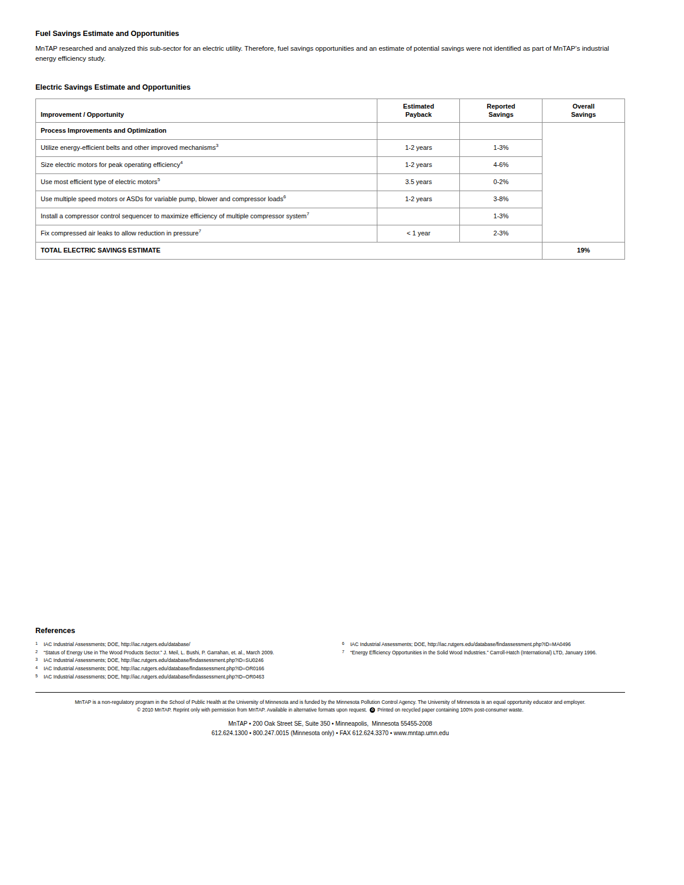Fuel Savings Estimate and Opportunities
MnTAP researched and analyzed this sub-sector for an electric utility. Therefore, fuel savings opportunities and an estimate of potential savings were not identified as part of MnTAP’s industrial energy efficiency study.
Electric Savings Estimate and Opportunities
| Improvement / Opportunity | Estimated Payback | Reported Savings | Overall Savings |
| --- | --- | --- | --- |
| Process Improvements and Optimization | | | |
| Utilize energy-efficient belts and other improved mechanisms 3 | 1-2 years | 1-3% |
| Size electric motors for peak operating efficiency 4 | 1-2 years | 4-6% |
| Use most efficient type of electric motors 5 | 3.5 years | 0-2% |
| Use multiple speed motors or ASDs for variable pump, blower and compressor loads 6 | 1-2 years | 3-8% |
| Install a compressor control sequencer to maximize efficiency of multiple compressor system 7 | | 1-3% |
| Fix compressed air leaks to allow reduction in pressure 7 | < 1 year | 2-3% |
| Total Electric Savings Estimate | 19% |
References
IAC Industrial Assessments; DOE, http://iac.rutgers.edu/database/
“Status of Energy Use in The Wood Products Sector.” J. Meil, L. Bushi, P. Garrahan, et. al., March 2009.
IAC Industrial Assessments; DOE, http://iac.rutgers.edu/database/findassessment.php?ID=SU0246
IAC Industrial Assessments; DOE, http://iac.rutgers.edu/database/findassessment.php?ID=OR0166
IAC Industrial Assessments; DOE, http://iac.rutgers.edu/database/findassessment.php?ID=OR0463
IAC Industrial Assessments; DOE, http://iac.rutgers.edu/database/findassessment.php?ID=MA0496
“Energy Efficiency Opportunities in the Solid Wood Industries.” Carroll-Hatch (International) LTD, January 1996.
MnTAP is a non-regulatory program in the School of Public Health at the University of Minnesota and is funded by the Minnesota Pollution Control Agency. The University of Minnesota is an equal opportunity educator and employer.
© 2010 MnTAP. Reprint only with permission from MnTAP. Available in alternative formats upon request. ♻ Printed on recycled paper containing 100% post-consumer waste.
MnTAP • 200 Oak Street SE, Suite 350 • Minneapolis, Minnesota 55455-2008
612.624.1300 • 800.247.0015 (Minnesota only) • FAX 612.624.3370 • www.mntap.umn.edu